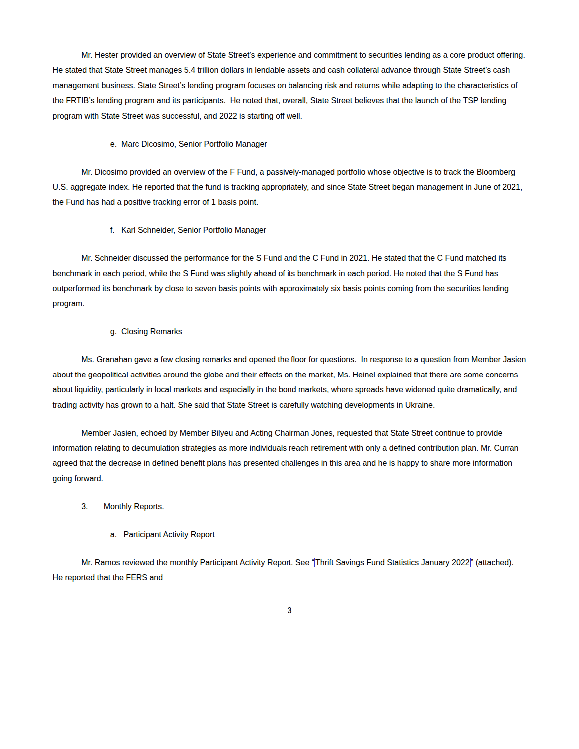Mr. Hester provided an overview of State Street’s experience and commitment to securities lending as a core product offering. He stated that State Street manages 5.4 trillion dollars in lendable assets and cash collateral advance through State Street’s cash management business. State Street’s lending program focuses on balancing risk and returns while adapting to the characteristics of the FRTIB’s lending program and its participants. He noted that, overall, State Street believes that the launch of the TSP lending program with State Street was successful, and 2022 is starting off well.
e. Marc Dicosimo, Senior Portfolio Manager
Mr. Dicosimo provided an overview of the F Fund, a passively-managed portfolio whose objective is to track the Bloomberg U.S. aggregate index. He reported that the fund is tracking appropriately, and since State Street began management in June of 2021, the Fund has had a positive tracking error of 1 basis point.
f. Karl Schneider, Senior Portfolio Manager
Mr. Schneider discussed the performance for the S Fund and the C Fund in 2021. He stated that the C Fund matched its benchmark in each period, while the S Fund was slightly ahead of its benchmark in each period. He noted that the S Fund has outperformed its benchmark by close to seven basis points with approximately six basis points coming from the securities lending program.
g. Closing Remarks
Ms. Granahan gave a few closing remarks and opened the floor for questions. In response to a question from Member Jasien about the geopolitical activities around the globe and their effects on the market, Ms. Heinel explained that there are some concerns about liquidity, particularly in local markets and especially in the bond markets, where spreads have widened quite dramatically, and trading activity has grown to a halt. She said that State Street is carefully watching developments in Ukraine.
Member Jasien, echoed by Member Bilyeu and Acting Chairman Jones, requested that State Street continue to provide information relating to decumulation strategies as more individuals reach retirement with only a defined contribution plan. Mr. Curran agreed that the decrease in defined benefit plans has presented challenges in this area and he is happy to share more information going forward.
3. Monthly Reports.
a. Participant Activity Report
Mr. Ramos reviewed the monthly Participant Activity Report. See “Thrift Savings Fund Statistics January 2022” (attached). He reported that the FERS and
3